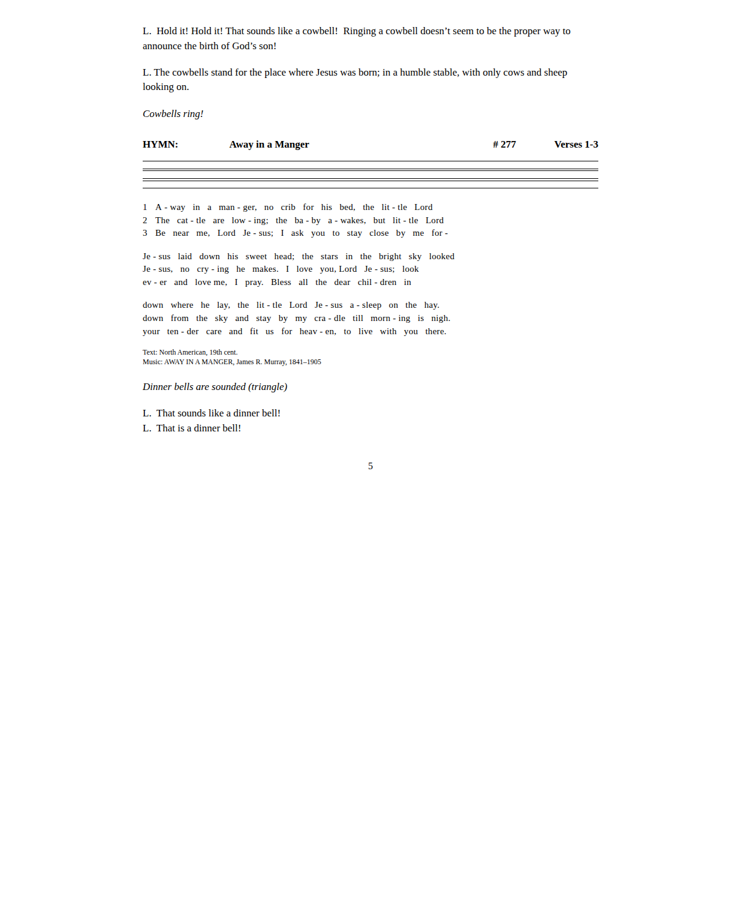L. Hold it! Hold it! That sounds like a cowbell! Ringing a cowbell doesn’t seem to be the proper way to announce the birth of God’s son!
L. The cowbells stand for the place where Jesus was born; in a humble stable, with only cows and sheep looking on.
Cowbells ring!
HYMN: Away in a Manger # 277 Verses 1-3
1 A - way in a man - ger, no crib for his bed, the lit - tle Lord
2 The cat - tle are low - ing; the ba - by a - wakes, but lit - tle Lord
3 Be near me, Lord Je - sus; I ask you to stay close by me for -
Je - sus laid down his sweet head; the stars in the bright sky looked
Je - sus, no cry - ing he makes. I love you, Lord Je - sus; look
ev - er and love me, I pray. Bless all the dear chil - dren in
down where he lay, the lit - tle Lord Je - sus a - sleep on the hay.
down from the sky and stay by my cra - dle till morn - ing is nigh.
your ten - der care and fit us for heav - en, to live with you there.
Text: North American, 19th cent.
Music: AWAY IN A MANGER, James R. Murray, 1841–1905
Dinner bells are sounded (triangle)
L. That sounds like a dinner bell!
L. That is a dinner bell!
5